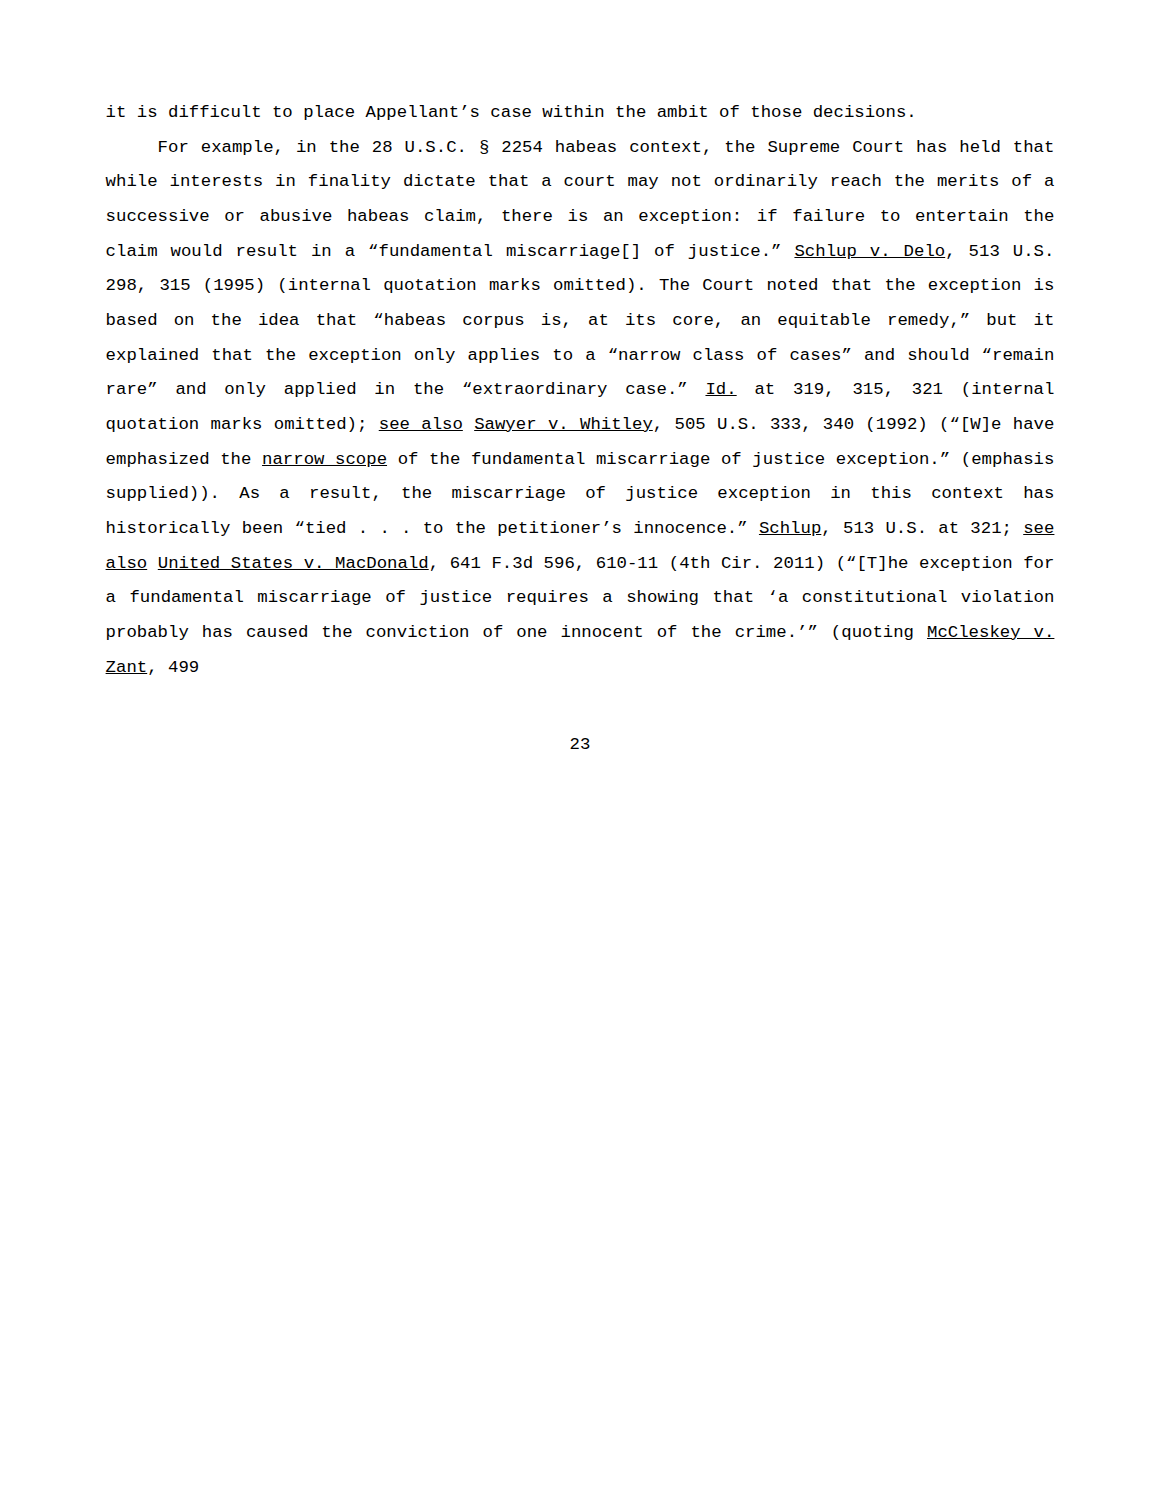it is difficult to place Appellant’s case within the ambit of those decisions.
For example, in the 28 U.S.C. § 2254 habeas context, the Supreme Court has held that while interests in finality dictate that a court may not ordinarily reach the merits of a successive or abusive habeas claim, there is an exception: if failure to entertain the claim would result in a “fundamental miscarriage[] of justice.” Schlup v. Delo, 513 U.S. 298, 315 (1995) (internal quotation marks omitted). The Court noted that the exception is based on the idea that “habeas corpus is, at its core, an equitable remedy,” but it explained that the exception only applies to a “narrow class of cases” and should “remain rare” and only applied in the “extraordinary case.” Id. at 319, 315, 321 (internal quotation marks omitted); see also Sawyer v. Whitley, 505 U.S. 333, 340 (1992) (“[W]e have emphasized the narrow scope of the fundamental miscarriage of justice exception.” (emphasis supplied)). As a result, the miscarriage of justice exception in this context has historically been “tied . . . to the petitioner’s innocence.” Schlup, 513 U.S. at 321; see also United States v. MacDonald, 641 F.3d 596, 610-11 (4th Cir. 2011) (“[T]he exception for a fundamental miscarriage of justice requires a showing that ‘a constitutional violation probably has caused the conviction of one innocent of the crime.’” (quoting McCleskey v. Zant, 499
23